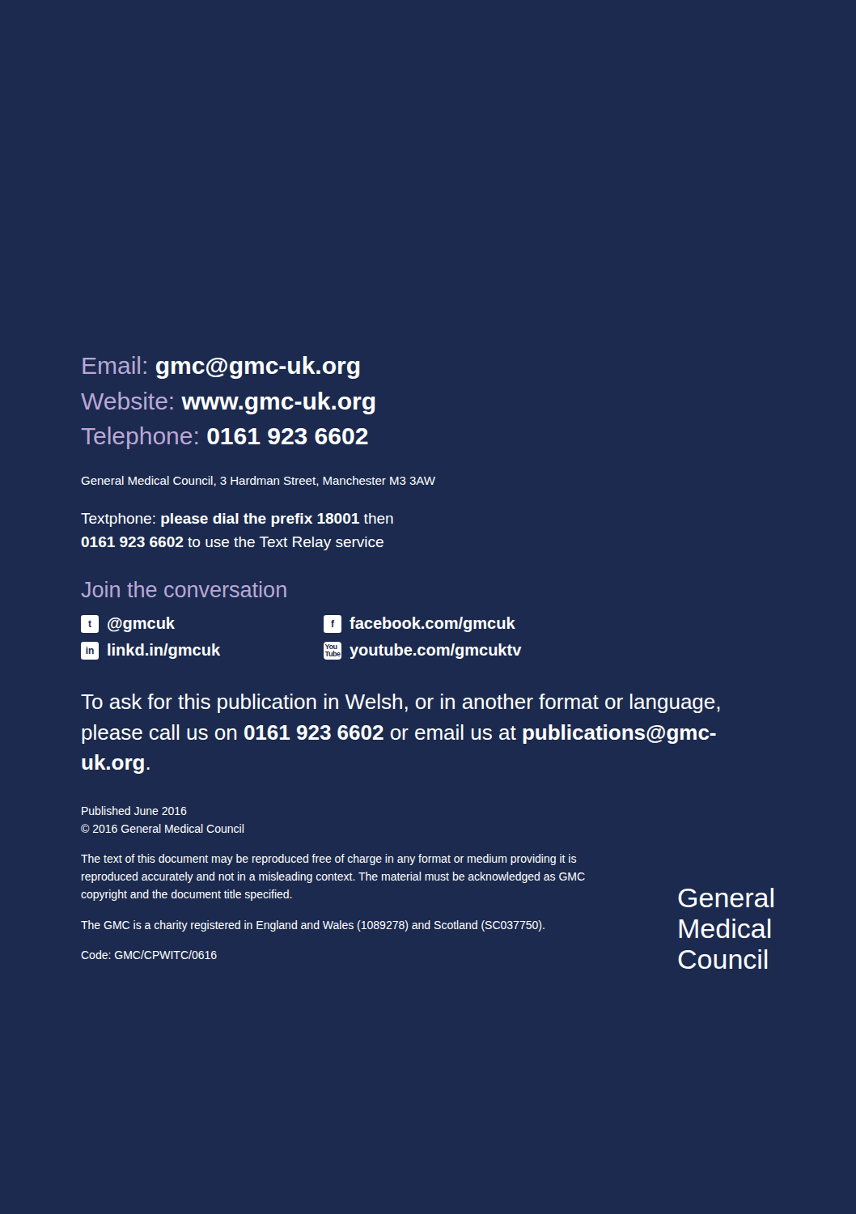Email: gmc@gmc-uk.org
Website: www.gmc-uk.org
Telephone: 0161 923 6602
General Medical Council, 3 Hardman Street, Manchester M3 3AW
Textphone: please dial the prefix 18001 then
0161 923 6602 to use the Text Relay service
Join the conversation
t@gmcuk
ffacebook.com/gmcuk
in linkd.in/gmcuk
You
Tube youtube.com/gmcuktv
To ask for this publication in Welsh, or in another format or language, please call us on 0161 923 6602 or email us at publications@gmc-uk.org.
Published June 2016
© 2016 General Medical Council
The text of this document may be reproduced free of charge in any format or medium providing it is reproduced accurately and not in a misleading context. The material must be acknowledged as GMC copyright and the document title specified.
The GMC is a charity registered in England and Wales (1089278) and Scotland (SC037750).
Code: GMC/CPWITC/0616
General
Medical
Council